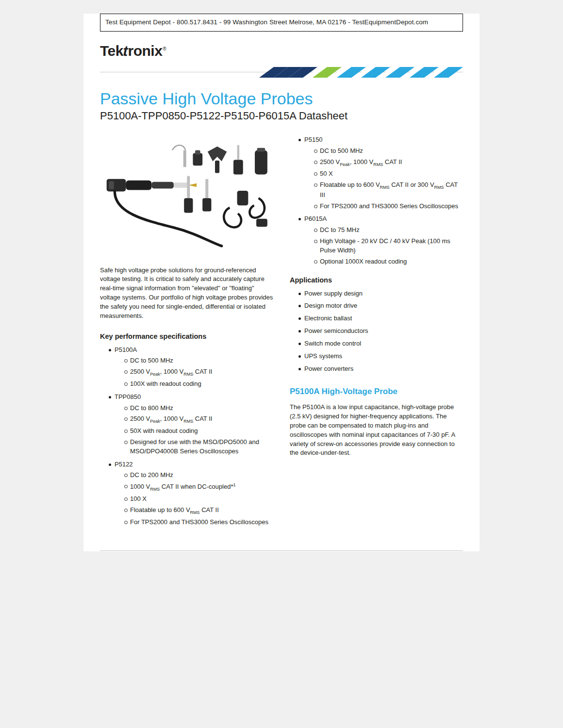Test Equipment Depot - 800.517.8431 - 99 Washington Street Melrose, MA 02176 - TestEquipmentDepot.com
Tektronix®
Passive High Voltage Probes
P5100A-TPP0850-P5122-P5150-P6015A Datasheet
Safe high voltage probe solutions for ground-referenced voltage testing. It is critical to safely and accurately capture real-time signal information from "elevated" or "floating" voltage systems. Our portfolio of high voltage probes provides the safety you need for single-ended, differential or isolated measurements.
Key performance specifications
P5100A
DC to 500 MHz
2500 VPeak, 1000 VRMS CAT II
100X with readout coding
TPP0850
DC to 800 MHz
2500 VPeak, 1000 VRMS CAT II
50X with readout coding
Designed for use with the MSO/DPO5000 and MSO/DPO4000B Series Oscilloscopes
P5122
DC to 200 MHz
1000 VRMS CAT II when DC-coupled*1
100 X
Floatable up to 600 VRMS CAT II
For TPS2000 and THS3000 Series Oscilloscopes
P5150
DC to 500 MHz
2500 VPeak, 1000 VRMS CAT II
50 X
Floatable up to 600 VRMS CAT II or 300 VRMS CAT III
For TPS2000 and THS3000 Series Oscilloscopes
P6015A
DC to 75 MHz
High Voltage - 20 kV DC / 40 kV Peak (100 ms Pulse Width)
Optional 1000X readout coding
Applications
Power supply design
Design motor drive
Electronic ballast
Power semiconductors
Switch mode control
UPS systems
Power converters
P5100A High-Voltage Probe
The P5100A is a low input capacitance, high-voltage probe (2.5 kV) designed for higher-frequency applications. The probe can be compensated to match plug-ins and oscilloscopes with nominal input capacitances of 7-30 pF. A variety of screw-on accessories provide easy connection to the device-under-test.